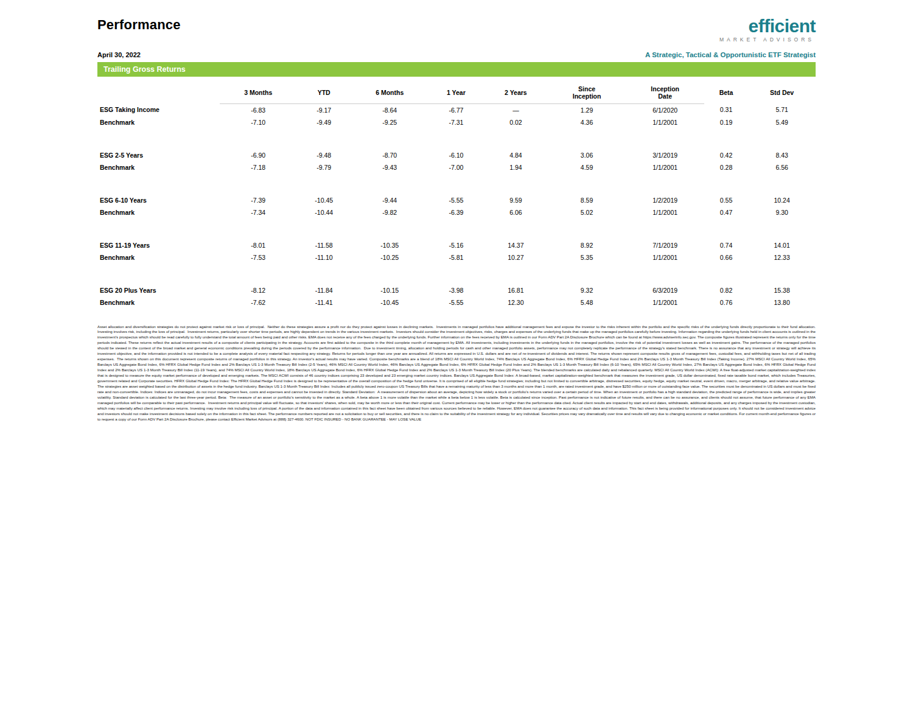Performance
efficient
MARKET ADVISORS
April 30, 2022
A Strategic, Tactical & Opportunistic ETF Strategist
Trailing Gross Returns
| | 3 Months | YTD | 6 Months | 1 Year | 2 Years | Since Inception | Inception Date | Beta | Std Dev |
| --- | --- | --- | --- | --- | --- | --- | --- | --- | --- |
| ESG Taking Income | -6.83 | -9.17 | -8.64 | -6.77 | — | 1.29 | 6/1/2020 | 0.31 | 5.71 |
| Benchmark | -7.10 | -9.49 | -9.25 | -7.31 | 0.02 | 4.36 | 1/1/2001 | 0.19 | 5.49 |
| ESG 2-5 Years | -6.90 | -9.48 | -8.70 | -6.10 | 4.84 | 3.06 | 3/1/2019 | 0.42 | 8.43 |
| Benchmark | -7.18 | -9.79 | -9.43 | -7.00 | 1.94 | 4.59 | 1/1/2001 | 0.28 | 6.56 |
| ESG 6-10 Years | -7.39 | -10.45 | -9.44 | -5.55 | 9.59 | 8.59 | 1/2/2019 | 0.55 | 10.24 |
| Benchmark | -7.34 | -10.44 | -9.82 | -6.39 | 6.06 | 5.02 | 1/1/2001 | 0.47 | 9.30 |
| ESG 11-19 Years | -8.01 | -11.58 | -10.35 | -5.16 | 14.37 | 8.92 | 7/1/2019 | 0.74 | 14.01 |
| Benchmark | -7.53 | -11.10 | -10.25 | -5.81 | 10.27 | 5.35 | 1/1/2001 | 0.66 | 12.33 |
| ESG 20 Plus Years | -8.12 | -11.84 | -10.15 | -3.98 | 16.81 | 9.32 | 6/3/2019 | 0.82 | 15.38 |
| Benchmark | -7.62 | -11.41 | -10.45 | -5.55 | 12.30 | 5.48 | 1/1/2001 | 0.76 | 13.80 |
Asset allocation and diversification strategies do not protect against market risk or loss of principal. Neither do these strategies assure a profit nor do they protect against losses in declining markets. Investments in managed portfolios have additional management fees and expose the investor to the risks inherent within the portfolio and the specific risks of the underlying funds directly proportionate to their fund allocation. Investing involves risk, including the loss of principal. Investment returns, particularly over shorter time periods, are highly dependent on trends in the various investment markets. Investors should consider the investment objectives, risks, charges and expenses of the underlying funds that make up the managed portfolios carefully before investing. Information regarding the underlying funds held in client accounts is outlined in the investment's prospectus which should be read carefully to fully understand the total amount of fees being paid and other risks. EMA does not receive any of the fees charged by the underlying funds. Further information on the fees received by EMA is outlined in our Form ADV Part 2A Disclosure Brochure which can be found at https://www.adviserinfo.sec.gov. The composite figures illustrated represent the returns only for the time periods indicated. These returns reflect the actual investment results of a composite of clients participating in the strategy. Accounts are first added to the composite in the third complete month of management by EMA. All investments, including investments in the underlying funds in the managed portfolios, involve the risk of potential investment losses as well as investment gains. The performance of the managed portfolios should be viewed in the context of the broad market and general economic conditions prevailing during the periods covered by the performance information. Due to investment timing, allocation and holding periods for cash and other managed portfolio assets, performance may not completely replicate the performance of the strategy's stated benchmark. There is no assurance that any investment or strategy will achieve its investment objective, and the information provided is not intended to be a complete analysis of every material fact respecting any strategy. Returns for periods longer than one year are annualized. All returns are expressed in U.S. dollars and are net of re-investment of dividends and interest. The returns shown represent composite results gross of management fees, custodial fees, and withholding taxes but net of all trading expenses. The returns shown on this document represent composite returns of managed portfolios in this strategy. An investor's actual results may have varied. Composite benchmarks are a blend of 18% MSCI All Country World Index, 74% Barclays US Aggregate Bond Index, 6% HFRX Global Hedge Fund Index and 2% Barclays US 1-3 Month Treasury Bill Index (Taking Income). 27% MSCI All Country World Index, 65% Barclays US Aggregate Bond Index, 6% HFRX Global Hedge Fund Index and 2% Barclays US 1-3 Month Treasury Bill Index (2-5 Years), 46% MSCI All Country World Index, 46% Barclays US Aggregate Bond Index, 6% HFRX Global Hedge Fund Index and 2% Barclays US 1-3 Month Treasury Bill Index (6-10 Years), 65% MSCI All Country World Index, 27% Barclays US Aggregate Bond Index, 6% HFRX Global Hedge Fund Index and 2% Barclays US 1-3 Month Treasury Bill Index (11-19 Years), and 74% MSCI All Country World Index, 18% Barclays US Aggregate Bond Index, 6% HFRX Global Hedge Fund Index and 2% Barclays US 1-3 Month Treasury Bill Index (20 Plus Years). The blended benchmarks are calculated daily and rebalanced quarterly. MSCI All Country World Index (ACWI): A free float-adjusted market capitalization-weighted index that is designed to measure the equity market performance of developed and emerging markets. The MSCI ACWI consists of 46 country indices comprising 23 developed and 23 emerging market country indices. Barclays US Aggregate Bond Index: A broad-based, market capitalization-weighted benchmark that measures the investment grade, US dollar denominated, fixed rate taxable bond market, which includes Treasuries, government related and Corporate securities. HFRX Global Hedge Fund Index: The HFRX Global Hedge Fund Index is designed to be representative of the overall composition of the hedge fund universe. It is comprised of all eligible hedge fund strategies; including but not limited to convertible arbitrage, distressed securities, equity hedge, equity market neutral, event driven, macro, merger arbitrage, and relative value arbitrage. The strategies are asset weighted based on the distribution of assets in the hedge fund industry. Barclays US 1-3 Month Treasury Bill Index: Includes all publicly issued zero-coupon US Treasury Bills that have a remaining maturity of less than 3 months and more than 1 month, are rated investment grade, and have $250 million or more of outstanding face value. The securities must be denominated in US dollars and must be fixed rate and non-convertible. Indices: Indices are unmanaged, do not incur management fees, costs and expenses and cannot be invested in directly. Standard Deviation: A measurement of dispersion about an average, depicting how widely a stock or portfolio's returns varied over a certain period of time. When an investment or portfolio has a high standard deviation, the predicted range of performance is wide, and implies greater volatility. Standard deviation is calculated for the last three-year period. Beta: The measure of an asset or portfolio's sensitivity to the market as a whole. A beta above 1 is more volatile than the market while a beta below 1 is less volatile. Beta is calculated since inception. Past performance is not indicative of future results, and there can be no assurance, and clients should not assume, that future performance of any EMA managed portfolios will be comparable to their past performance. Investment returns and principal value will fluctuate, so that investors' shares, when sold, may be worth more or less than their original cost. Current performance may be lower or higher than the performance data cited. Actual client results are impacted by start and end dates, withdrawals, additional deposits, and any charges imposed by the investment custodian, which may materially affect client performance returns. Investing may involve risk including loss of principal. A portion of the data and information contained in this fact sheet have been obtained from various sources believed to be reliable. However, EMA does not guarantee the accuracy of such data and information. This fact sheet is being provided for informational purposes only. It should not be considered investment advice and investors should not make investment decisions based solely on the information in this fact sheet. The performance numbers reported are not a solicitation to buy or sell securities, and there is no claim to the suitability of the investment strategy for any individual. Securities prices may vary dramatically over time and results will vary due to changing economic or market conditions. For current month-end performance figures or to request a copy of our Form ADV Part 2A Disclosure Brochure, please contact Efficient Market Advisors at (888) 327-4600. NOT FDIC INSURED - NO BANK GUARANTEE - MAY LOSE VALUE